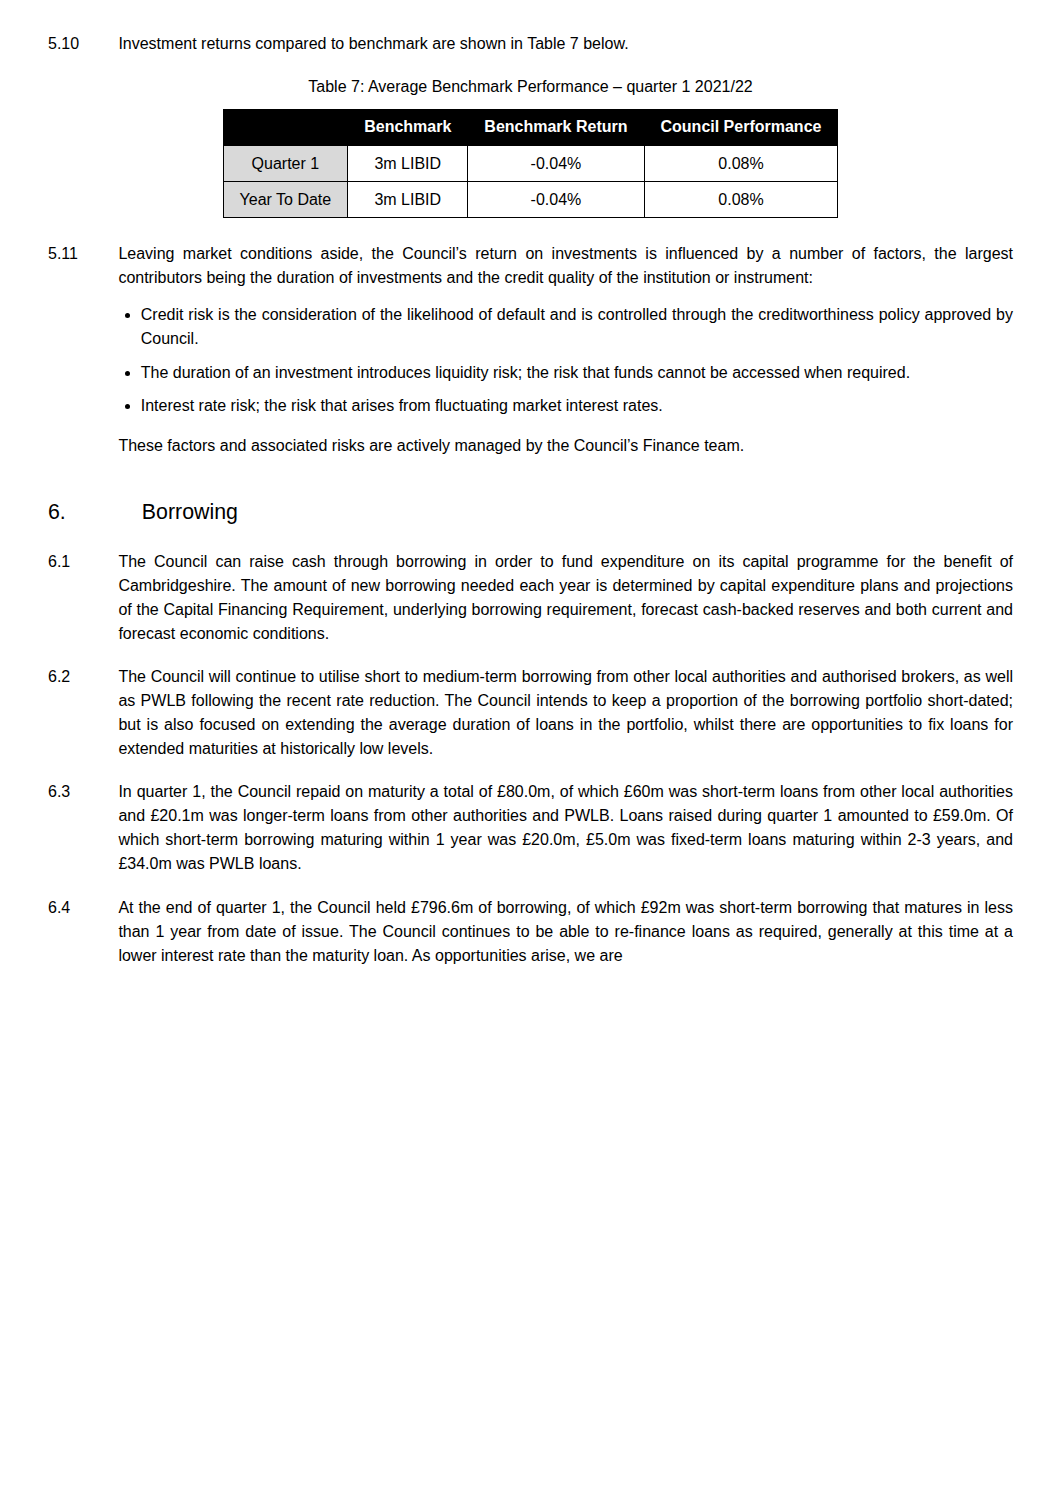5.10
Investment returns compared to benchmark are shown in Table 7 below.
Table 7: Average Benchmark Performance – quarter 1 2021/22
| | Benchmark | Benchmark Return | Council Performance |
| --- | --- | --- | --- |
| Quarter 1 | 3m LIBID | -0.04% | 0.08% |
| Year To Date | 3m LIBID | -0.04% | 0.08% |
5.11
Leaving market conditions aside, the Council’s return on investments is influenced by a number of factors, the largest contributors being the duration of investments and the credit quality of the institution or instrument:
Credit risk is the consideration of the likelihood of default and is controlled through the creditworthiness policy approved by Council.
The duration of an investment introduces liquidity risk; the risk that funds cannot be accessed when required.
Interest rate risk; the risk that arises from fluctuating market interest rates.
These factors and associated risks are actively managed by the Council’s Finance team.
6. Borrowing
6.1
The Council can raise cash through borrowing in order to fund expenditure on its capital programme for the benefit of Cambridgeshire. The amount of new borrowing needed each year is determined by capital expenditure plans and projections of the Capital Financing Requirement, underlying borrowing requirement, forecast cash-backed reserves and both current and forecast economic conditions.
6.2
The Council will continue to utilise short to medium-term borrowing from other local authorities and authorised brokers, as well as PWLB following the recent rate reduction. The Council intends to keep a proportion of the borrowing portfolio short-dated; but is also focused on extending the average duration of loans in the portfolio, whilst there are opportunities to fix loans for extended maturities at historically low levels.
6.3
In quarter 1, the Council repaid on maturity a total of £80.0m, of which £60m was short-term loans from other local authorities and £20.1m was longer-term loans from other authorities and PWLB. Loans raised during quarter 1 amounted to £59.0m. Of which short-term borrowing maturing within 1 year was £20.0m, £5.0m was fixed-term loans maturing within 2-3 years, and £34.0m was PWLB loans.
6.4
At the end of quarter 1, the Council held £796.6m of borrowing, of which £92m was short-term borrowing that matures in less than 1 year from date of issue. The Council continues to be able to re-finance loans as required, generally at this time at a lower interest rate than the maturity loan. As opportunities arise, we are